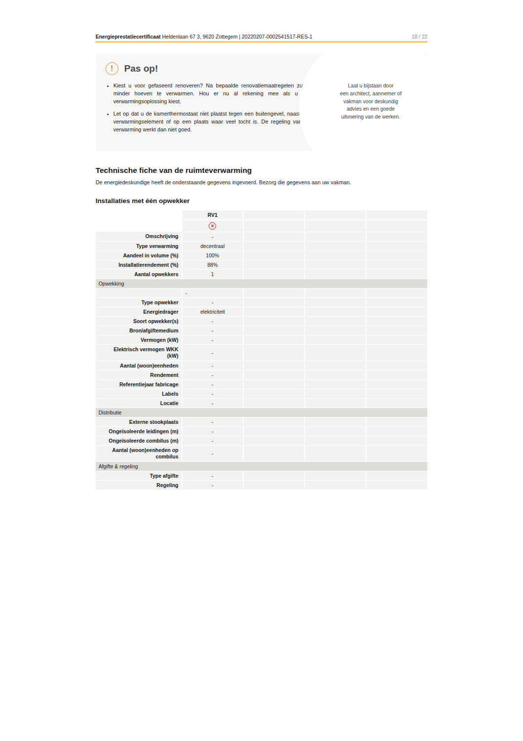Energieprestatiecertificaat Heldenlaan 67 3, 9620 Zottegem | 20220207-0002541517-RES-1
18 / 22
Laat u bijstaan door
een architect, aannemer of
vakman voor deskundig
advies en een goede
uitvoering van de werken.
!
Pas op!
Kiest u voor gefaseerd renoveren? Na bepaalde renovatiemaatregelen zult u minder hoeven te verwarmen. Hou er nu al rekening mee als u een verwarmingsoplossing kiest.
Let op dat u de kamerthermostaat niet plaatst tegen een buitengevel, naast een verwarmingselement of op een plaats waar veel tocht is. De regeling van uw verwarming werkt dan niet goed.
Technische fiche van de ruimteverwarming
De energiedeskundige heeft de onderstaande gegevens ingevoerd. Bezorg die gegevens aan uw vakman.
Installaties met één opwekker
| | RV1 | | | |
| | × | | | |
| Omschrijving | - | | | |
| Type verwarming | decentraal | | | |
| Aandeel in volume (%) | 100% | | | |
| Installatierendement (%) | 88% | | | |
| Aantal opwekkers | 1 | | | |
| Opwekking |
| | - | | | |
| Type opwekker | - | | | |
| Energiedrager | elektriciteit | | | |
| Soort opwekker(s) | - | | | |
| Bron/afgiftemedium | - | | | |
| Vermogen (kW) | - | | | |
| Elektrisch vermogen WKK (kW) | - | | | |
| Aantal (woon)eenheden | - | | | |
| Rendement | - | | | |
| Referentiejaar fabricage | - | | | |
| Labels | - | | | |
| Locatie | - | | | |
| Distributie |
| Externe stookplaats | - | | | |
| Ongeïsoleerde leidingen (m) | - | | | |
| Ongeïsoleerde combilus (m) | - | | | |
| Aantal (woon)eenheden op combilus | - | | | |
| Afgifte & regeling |
| Type afgifte | - | | | |
| Regeling | - | | | |